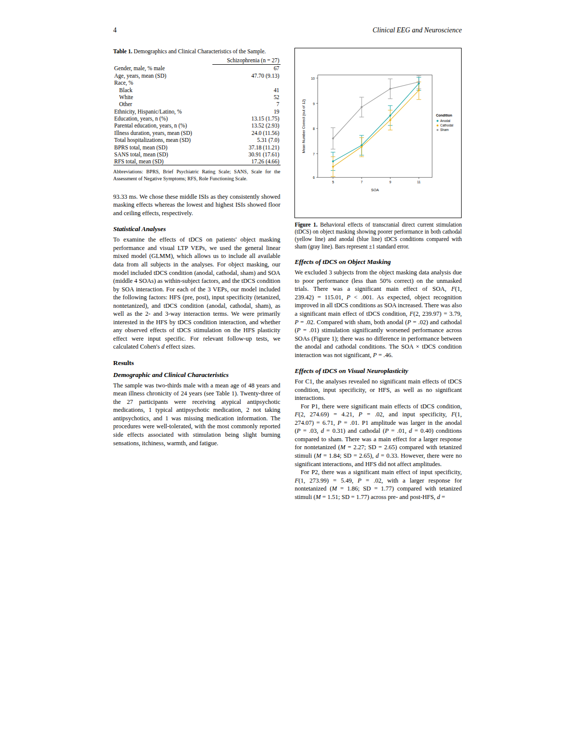4
Clinical EEG and Neuroscience
Table 1. Demographics and Clinical Characteristics of the Sample.
| | Schizophrenia (n = 27) |
| --- | --- |
| Gender, male, % male | 67 |
| Age, years, mean (SD) | 47.70 (9.13) |
| Race, % | |
| Black | 41 |
| White | 52 |
| Other | 7 |
| Ethnicity, Hispanic/Latino, % | 19 |
| Education, years, n (%) | 13.15 (1.75) |
| Parental education, years, n (%) | 13.52 (2.93) |
| Illness duration, years, mean (SD) | 24.0 (11.56) |
| Total hospitalizations, mean (SD) | 5.31 (7.0) |
| BPRS total, mean (SD) | 37.18 (11.21) |
| SANS total, mean (SD) | 30.91 (17.61) |
| RFS total, mean (SD) | 17.26 (4.66) |
Abbreviations: BPRS, Brief Psychiatric Rating Scale; SANS, Scale for the Assessment of Negative Symptoms; RFS, Role Functioning Scale.
93.33 ms. We chose these middle ISIs as they consistently showed masking effects whereas the lowest and highest ISIs showed floor and ceiling effects, respectively.
Statistical Analyses
To examine the effects of tDCS on patients' object masking performance and visual LTP VEPs, we used the general linear mixed model (GLMM), which allows us to include all available data from all subjects in the analyses. For object masking, our model included tDCS condition (anodal, cathodal, sham) and SOA (middle 4 SOAs) as within-subject factors, and the tDCS condition by SOA interaction. For each of the 3 VEPs, our model included the following factors: HFS (pre, post), input specificity (tetanized, nontetanized), and tDCS condition (anodal, cathodal, sham), as well as the 2- and 3-way interaction terms. We were primarily interested in the HFS by tDCS condition interaction, and whether any observed effects of tDCS stimulation on the HFS plasticity effect were input specific. For relevant follow-up tests, we calculated Cohen's d effect sizes.
Results
Demographic and Clinical Characteristics
The sample was two-thirds male with a mean age of 48 years and mean illness chronicity of 24 years (see Table 1). Twenty-three of the 27 participants were receiving atypical antipsychotic medications, 1 typical antipsychotic medication, 2 not taking antipsychotics, and 1 was missing medication information. The procedures were well-tolerated, with the most commonly reported side effects associated with stimulation being slight burning sensations, itchiness, warmth, and fatigue.
10 9 8 7 6 5 7 9 11 SOA Mean Number Correct (out of 12) Condition Anodal Cathodal Sham
Figure 1. Behavioral effects of transcranial direct current stimulation (tDCS) on object masking showing poorer performance in both cathodal (yellow line) and anodal (blue line) tDCS conditions compared with sham (gray line). Bars represent ±1 standard error.
Effects of tDCS on Object Masking
We excluded 3 subjects from the object masking data analysis due to poor performance (less than 50% correct) on the unmasked trials. There was a significant main effect of SOA, F(1, 239.42) = 115.01, P < .001. As expected, object recognition improved in all tDCS conditions as SOA increased. There was also a significant main effect of tDCS condition, F(2, 239.97) = 3.79, P = .02. Compared with sham, both anodal (P = .02) and cathodal (P = .01) stimulation significantly worsened performance across SOAs (Figure 1); there was no difference in performance between the anodal and cathodal conditions. The SOA × tDCS condition interaction was not significant, P = .46.
Effects of tDCS on Visual Neuroplasticity
For C1, the analyses revealed no significant main effects of tDCS condition, input specificity, or HFS, as well as no significant interactions.
For P1, there were significant main effects of tDCS condition, F(2, 274.69) = 4.21, P = .02, and input specificity, F(1, 274.07) = 6.71, P = .01. P1 amplitude was larger in the anodal (P = .03, d = 0.31) and cathodal (P = .01, d = 0.40) conditions compared to sham. There was a main effect for a larger response for nontetanized (M = 2.27; SD = 2.65) compared with tetanized stimuli (M = 1.84; SD = 2.65), d = 0.33. However, there were no significant interactions, and HFS did not affect amplitudes.
For P2, there was a significant main effect of input specificity, F(1, 273.99) = 5.49, P = .02, with a larger response for nontetanized (M = 1.86; SD = 1.77) compared with tetanized stimuli (M = 1.51; SD = 1.77) across pre- and post-HFS, d =